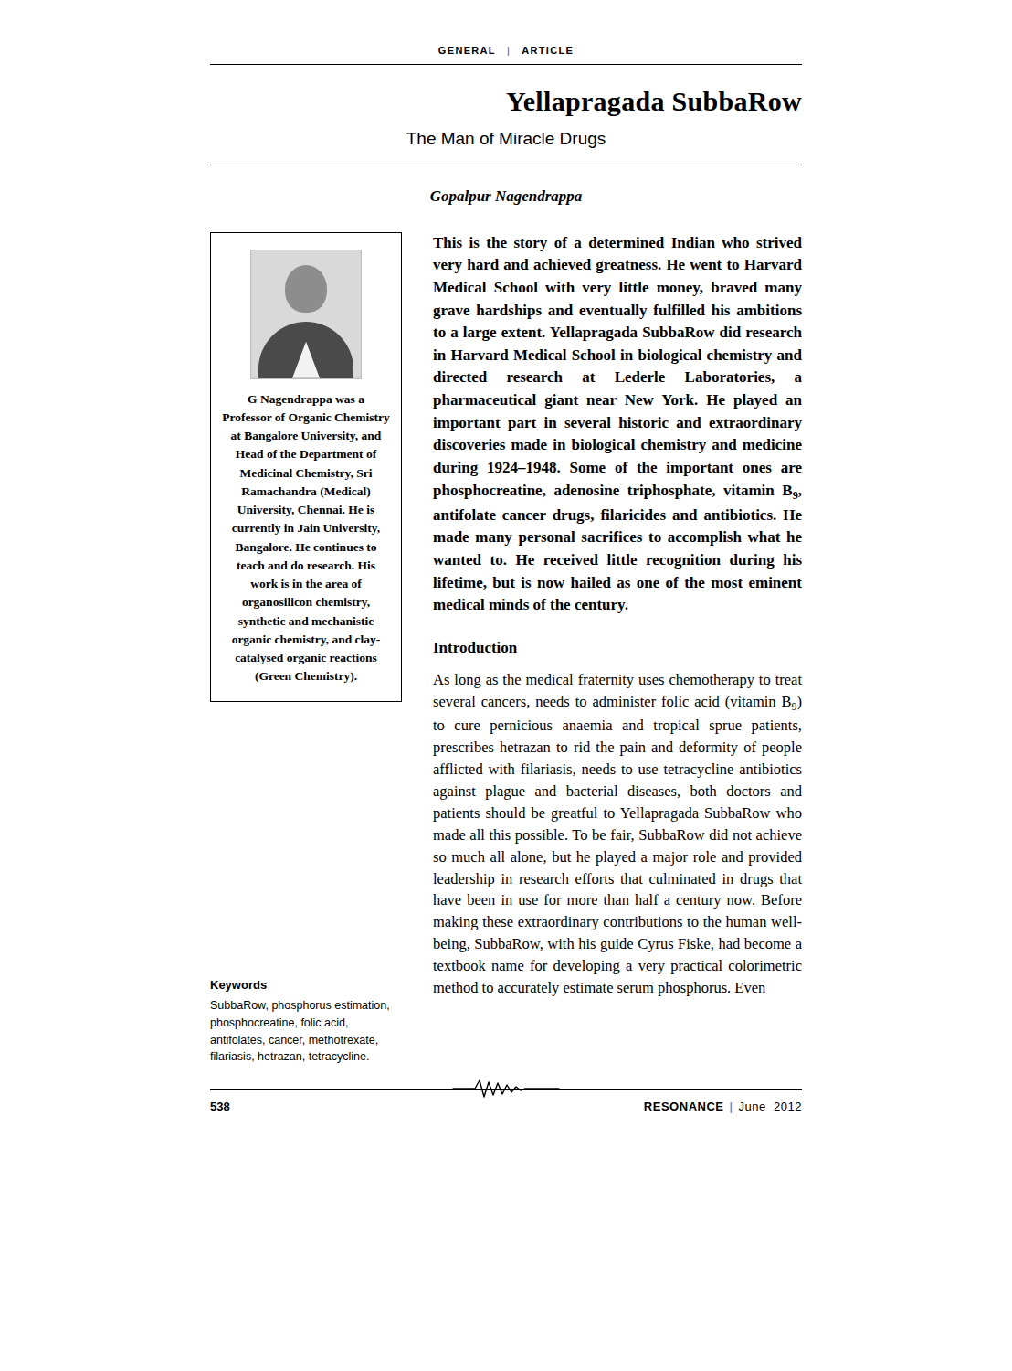GENERAL | ARTICLE
Yellapragada SubbaRow
The Man of Miracle Drugs
Gopalpur Nagendrappa
G Nagendrappa was a Professor of Organic Chemistry at Bangalore University, and Head of the Department of Medicinal Chemistry, Sri Ramachandra (Medical) University, Chennai. He is currently in Jain University, Bangalore. He continues to teach and do research. His work is in the area of organosilicon chemistry, synthetic and mechanistic organic chemistry, and clay-catalysed organic reactions (Green Chemistry).
Keywords
SubbaRow, phosphorus estimation, phosphocreatine, folic acid, antifolates, cancer, methotrexate, filariasis, hetrazan, tetracycline.
This is the story of a determined Indian who strived very hard and achieved greatness. He went to Harvard Medical School with very little money, braved many grave hardships and eventually fulfilled his ambitions to a large extent. Yellapragada SubbaRow did research in Harvard Medical School in biological chemistry and directed research at Lederle Laboratories, a pharmaceutical giant near New York. He played an important part in several historic and extraordinary discoveries made in biological chemistry and medicine during 1924–1948. Some of the important ones are phosphocreatine, adenosine triphosphate, vitamin B9, antifolate cancer drugs, filaricides and antibiotics. He made many personal sacrifices to accomplish what he wanted to. He received little recognition during his lifetime, but is now hailed as one of the most eminent medical minds of the century.
Introduction
As long as the medical fraternity uses chemotherapy to treat several cancers, needs to administer folic acid (vitamin B9) to cure pernicious anaemia and tropical sprue patients, prescribes hetrazan to rid the pain and deformity of people afflicted with filariasis, needs to use tetracycline antibiotics against plague and bacterial diseases, both doctors and patients should be greatful to Yellapragada SubbaRow who made all this possible. To be fair, SubbaRow did not achieve so much all alone, but he played a major role and provided leadership in research efforts that culminated in drugs that have been in use for more than half a century now. Before making these extraordinary contributions to the human well-being, SubbaRow, with his guide Cyrus Fiske, had become a textbook name for developing a very practical colorimetric method to accurately estimate serum phosphorus. Even
538
RESONANCE|June 2012